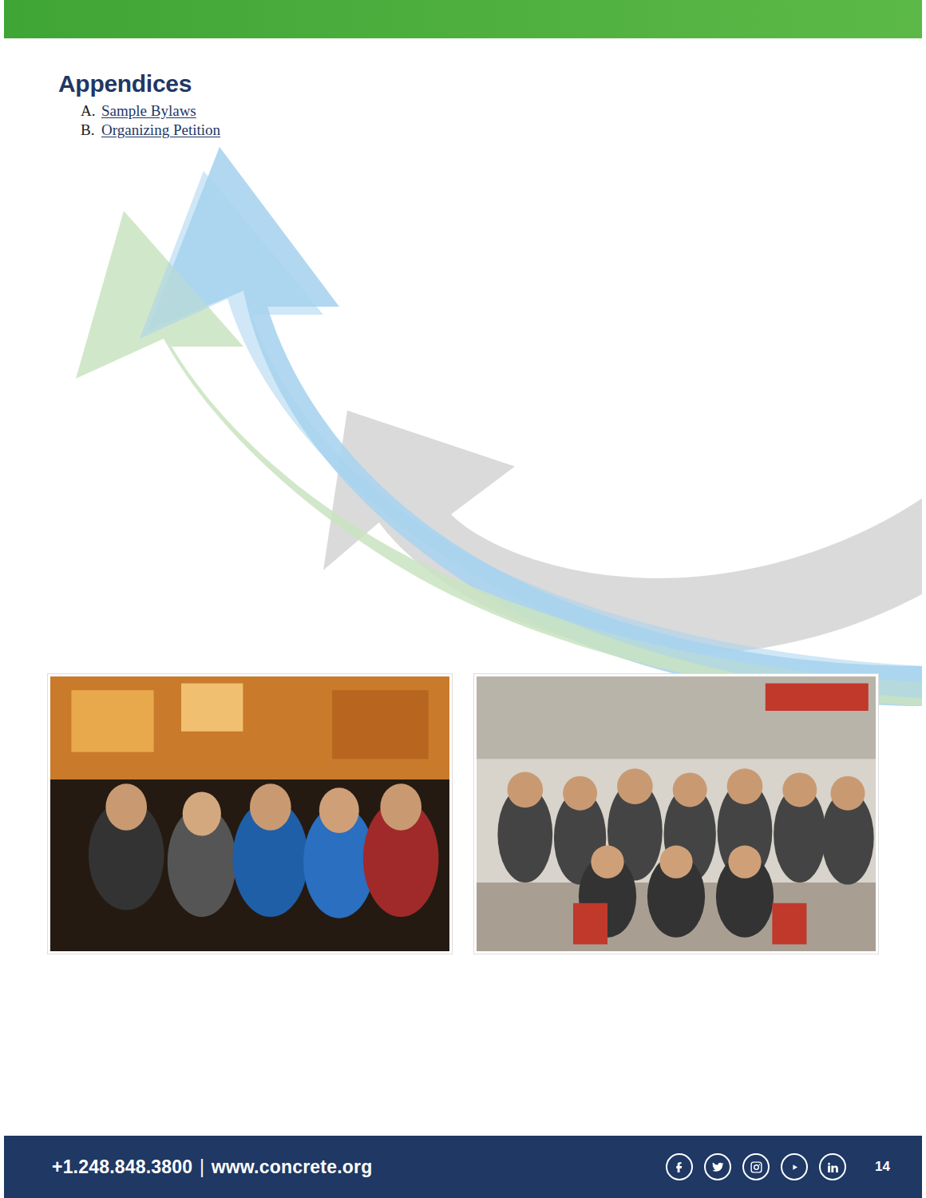Appendices
A. Sample Bylaws
B. Organizing Petition
+1.248.848.3800 | www.concrete.org
14